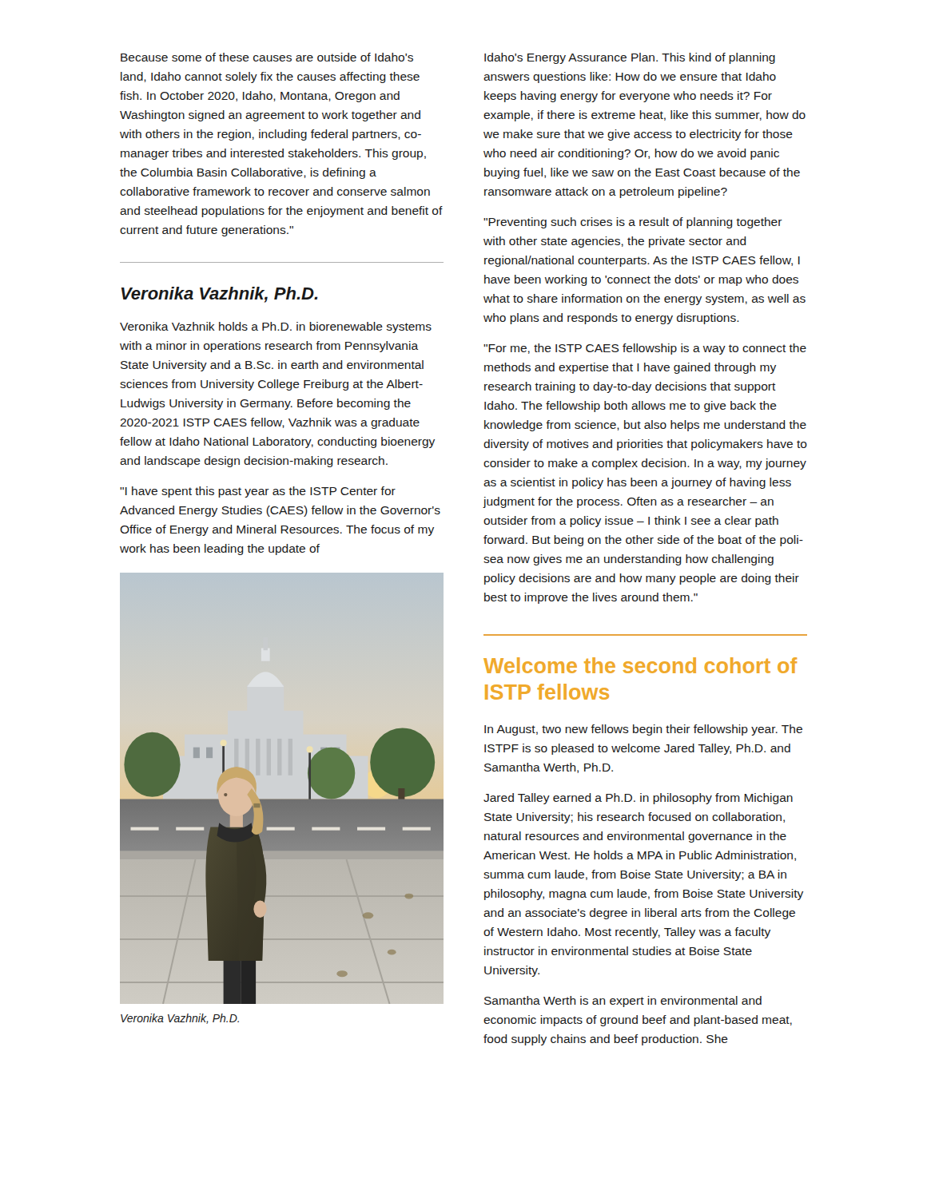Because some of these causes are outside of Idaho's land, Idaho cannot solely fix the causes affecting these fish. In October 2020, Idaho, Montana, Oregon and Washington signed an agreement to work together and with others in the region, including federal partners, co-manager tribes and interested stakeholders. This group, the Columbia Basin Collaborative, is defining a collaborative framework to recover and conserve salmon and steelhead populations for the enjoyment and benefit of current and future generations."
Veronika Vazhnik, Ph.D.
Veronika Vazhnik holds a Ph.D. in biorenewable systems with a minor in operations research from Pennsylvania State University and a B.Sc. in earth and environmental sciences from University College Freiburg at the Albert-Ludwigs University in Germany. Before becoming the 2020-2021 ISTP CAES fellow, Vazhnik was a graduate fellow at Idaho National Laboratory, conducting bioenergy and landscape design decision-making research.
"I have spent this past year as the ISTP Center for Advanced Energy Studies (CAES) fellow in the Governor's Office of Energy and Mineral Resources. The focus of my work has been leading the update of
Veronika Vazhnik, Ph.D.
Idaho's Energy Assurance Plan. This kind of planning answers questions like: How do we ensure that Idaho keeps having energy for everyone who needs it? For example, if there is extreme heat, like this summer, how do we make sure that we give access to electricity for those who need air conditioning? Or, how do we avoid panic buying fuel, like we saw on the East Coast because of the ransomware attack on a petroleum pipeline?
"Preventing such crises is a result of planning together with other state agencies, the private sector and regional/national counterparts. As the ISTP CAES fellow, I have been working to 'connect the dots' or map who does what to share information on the energy system, as well as who plans and responds to energy disruptions.
"For me, the ISTP CAES fellowship is a way to connect the methods and expertise that I have gained through my research training to day-to-day decisions that support Idaho. The fellowship both allows me to give back the knowledge from science, but also helps me understand the diversity of motives and priorities that policymakers have to consider to make a complex decision. In a way, my journey as a scientist in policy has been a journey of having less judgment for the process. Often as a researcher – an outsider from a policy issue – I think I see a clear path forward. But being on the other side of the boat of the poli-sea now gives me an understanding how challenging policy decisions are and how many people are doing their best to improve the lives around them."
Welcome the second cohort of ISTP fellows
In August, two new fellows begin their fellowship year. The ISTPF is so pleased to welcome Jared Talley, Ph.D. and Samantha Werth, Ph.D.
Jared Talley earned a Ph.D. in philosophy from Michigan State University; his research focused on collaboration, natural resources and environmental governance in the American West. He holds a MPA in Public Administration, summa cum laude, from Boise State University; a BA in philosophy, magna cum laude, from Boise State University and an associate's degree in liberal arts from the College of Western Idaho. Most recently, Talley was a faculty instructor in environmental studies at Boise State University.
Samantha Werth is an expert in environmental and economic impacts of ground beef and plant-based meat, food supply chains and beef production. She